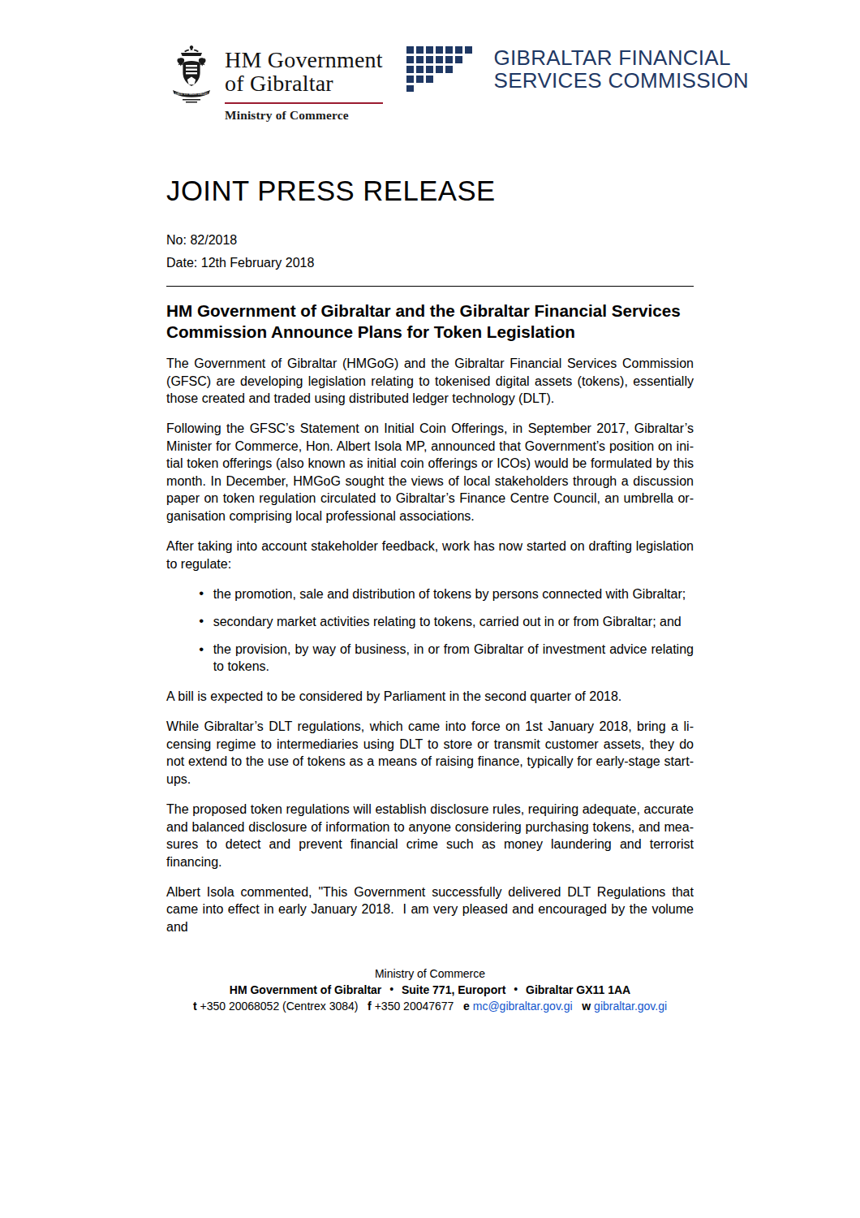DIEU ET MON DROIT
HM Government
of Gibraltar
Ministry of Commerce
GIBRALTAR FINANCIAL
SERVICES COMMISSION
JOINT PRESS RELEASE
No: 82/2018
Date: 12th February 2018
HM Government of Gibraltar and the Gibraltar Financial Services Commission Announce Plans for Token Legislation
The Government of Gibraltar (HMGoG) and the Gibraltar Financial Services Commission (GFSC) are developing legislation relating to tokenised digital assets (tokens), essentially those created and traded using distributed ledger technology (DLT).
Following the GFSC’s Statement on Initial Coin Offerings, in September 2017, Gibraltar’s Minister for Commerce, Hon. Albert Isola MP, announced that Government’s position on initial token offerings (also known as initial coin offerings or ICOs) would be formulated by this month. In December, HMGoG sought the views of local stakeholders through a discussion paper on token regulation circulated to Gibraltar’s Finance Centre Council, an umbrella organisation comprising local professional associations.
After taking into account stakeholder feedback, work has now started on drafting legislation to regulate:
the promotion, sale and distribution of tokens by persons connected with Gibraltar;
secondary market activities relating to tokens, carried out in or from Gibraltar; and
the provision, by way of business, in or from Gibraltar of investment advice relating to tokens.
A bill is expected to be considered by Parliament in the second quarter of 2018.
While Gibraltar’s DLT regulations, which came into force on 1st January 2018, bring a licensing regime to intermediaries using DLT to store or transmit customer assets, they do not extend to the use of tokens as a means of raising finance, typically for early-stage start-ups.
The proposed token regulations will establish disclosure rules, requiring adequate, accurate and balanced disclosure of information to anyone considering purchasing tokens, and measures to detect and prevent financial crime such as money laundering and terrorist financing.
Albert Isola commented, "This Government successfully delivered DLT Regulations that came into effect in early January 2018. I am very pleased and encouraged by the volume and
Ministry of Commerce
HM Government of Gibraltar • Suite 771, Europort • Gibraltar GX11 1AA
t +350 20068052 (Centrex 3084) f +350 20047677 e mc@gibraltar.gov.gi w gibraltar.gov.gi